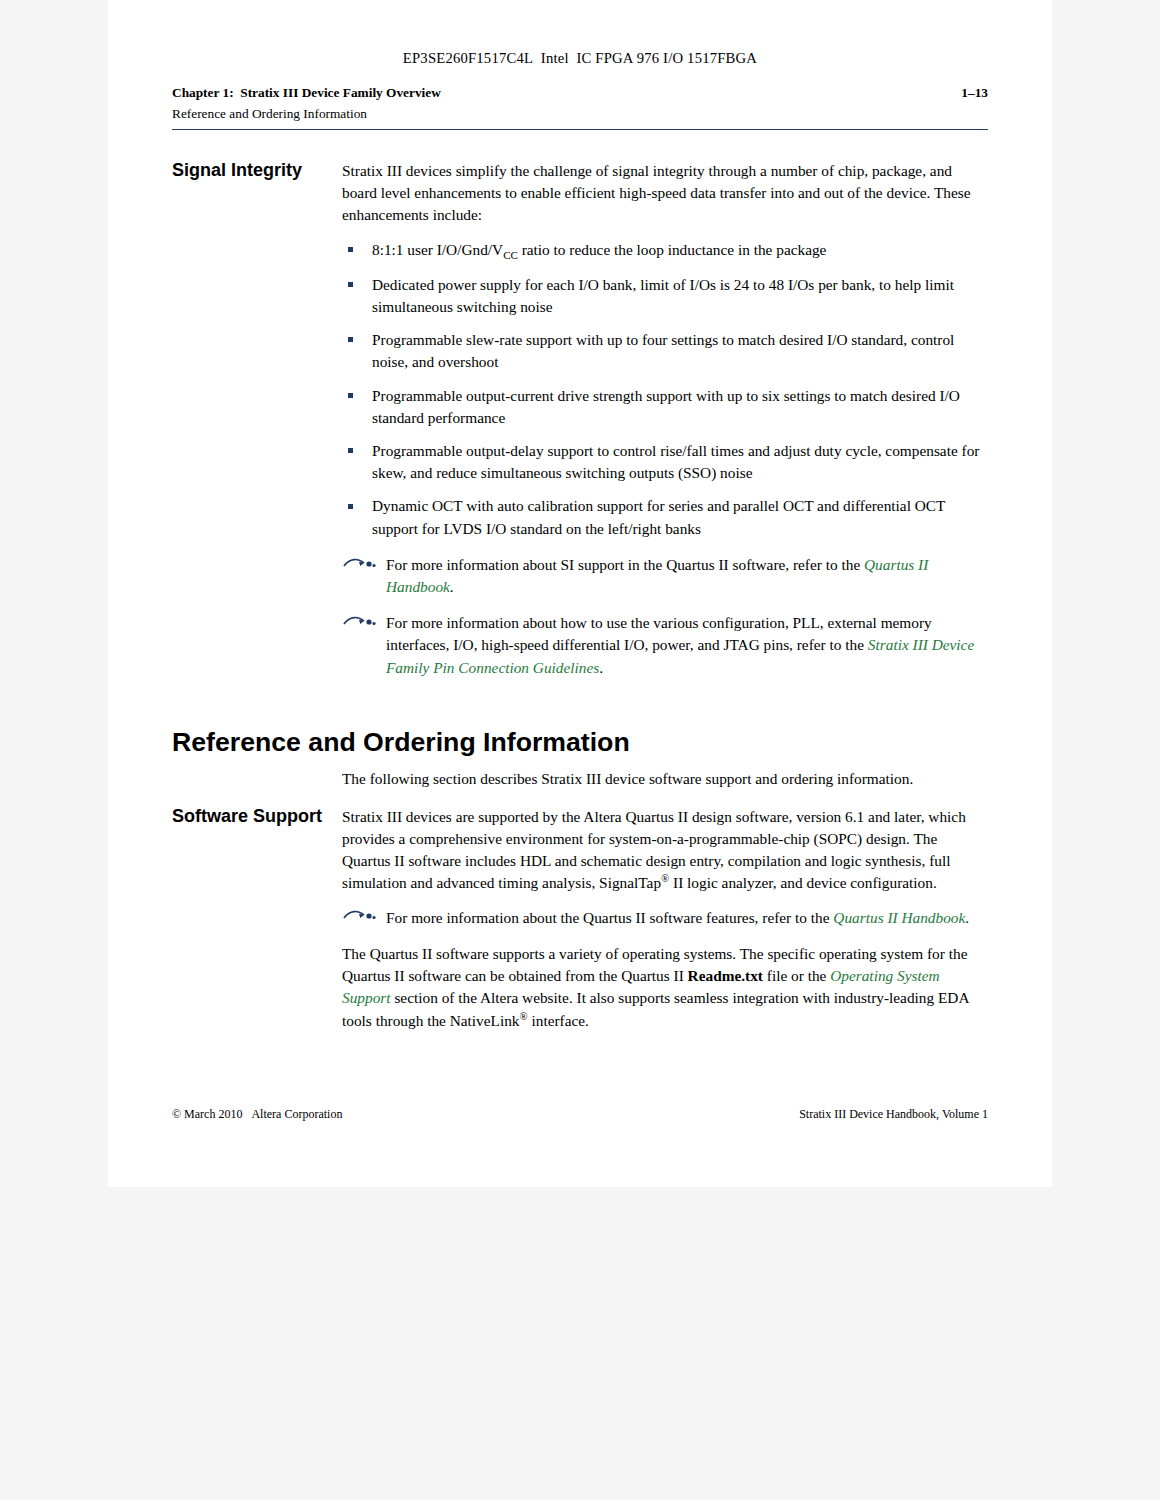EP3SE260F1517C4L Intel IC FPGA 976 I/O 1517FBGA
Chapter 1: Stratix III Device Family Overview 1–13
Reference and Ordering Information
Signal Integrity
Stratix III devices simplify the challenge of signal integrity through a number of chip, package, and board level enhancements to enable efficient high-speed data transfer into and out of the device. These enhancements include:
8:1:1 user I/O/Gnd/VCC ratio to reduce the loop inductance in the package
Dedicated power supply for each I/O bank, limit of I/Os is 24 to 48 I/Os per bank, to help limit simultaneous switching noise
Programmable slew-rate support with up to four settings to match desired I/O standard, control noise, and overshoot
Programmable output-current drive strength support with up to six settings to match desired I/O standard performance
Programmable output-delay support to control rise/fall times and adjust duty cycle, compensate for skew, and reduce simultaneous switching outputs (SSO) noise
Dynamic OCT with auto calibration support for series and parallel OCT and differential OCT support for LVDS I/O standard on the left/right banks
For more information about SI support in the Quartus II software, refer to the Quartus II Handbook.
For more information about how to use the various configuration, PLL, external memory interfaces, I/O, high-speed differential I/O, power, and JTAG pins, refer to the Stratix III Device Family Pin Connection Guidelines.
Reference and Ordering Information
The following section describes Stratix III device software support and ordering information.
Software Support
Stratix III devices are supported by the Altera Quartus II design software, version 6.1 and later, which provides a comprehensive environment for system-on-a-programmable-chip (SOPC) design. The Quartus II software includes HDL and schematic design entry, compilation and logic synthesis, full simulation and advanced timing analysis, SignalTap® II logic analyzer, and device configuration.
For more information about the Quartus II software features, refer to the Quartus II Handbook.
The Quartus II software supports a variety of operating systems. The specific operating system for the Quartus II software can be obtained from the Quartus II Readme.txt file or the Operating System Support section of the Altera website. It also supports seamless integration with industry-leading EDA tools through the NativeLink® interface.
© March 2010 Altera Corporation
Stratix III Device Handbook, Volume 1